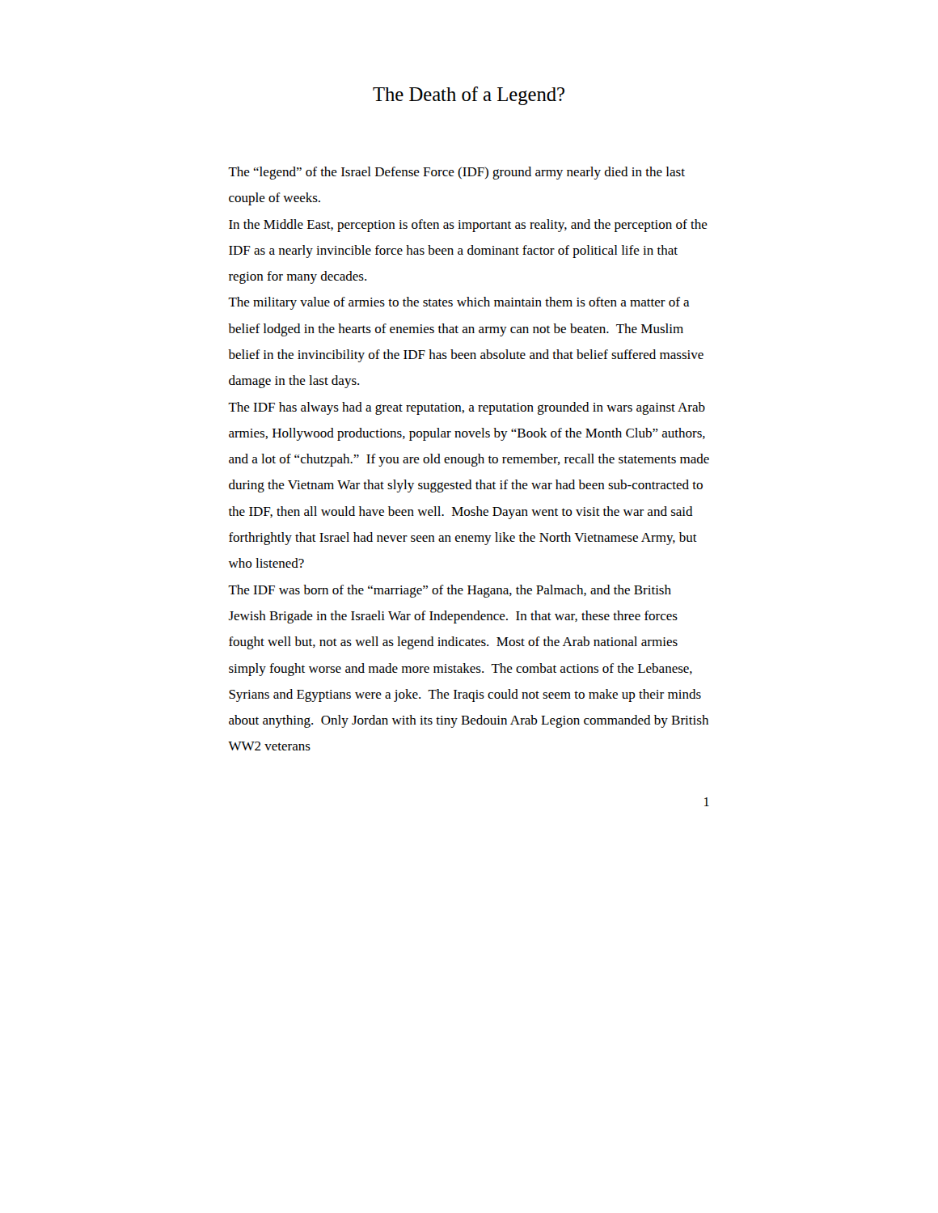The Death of a Legend?
The “legend” of the Israel Defense Force (IDF) ground army nearly died in the last couple of weeks.
In the Middle East, perception is often as important as reality, and the perception of the IDF as a nearly invincible force has been a dominant factor of political life in that region for many decades.
The military value of armies to the states which maintain them is often a matter of a belief lodged in the hearts of enemies that an army can not be beaten. The Muslim belief in the invincibility of the IDF has been absolute and that belief suffered massive damage in the last days.
The IDF has always had a great reputation, a reputation grounded in wars against Arab armies, Hollywood productions, popular novels by “Book of the Month Club” authors, and a lot of “chutzpah.” If you are old enough to remember, recall the statements made during the Vietnam War that slyly suggested that if the war had been sub-contracted to the IDF, then all would have been well. Moshe Dayan went to visit the war and said forthrightly that Israel had never seen an enemy like the North Vietnamese Army, but who listened?
The IDF was born of the “marriage” of the Hagana, the Palmach, and the British Jewish Brigade in the Israeli War of Independence. In that war, these three forces fought well but, not as well as legend indicates. Most of the Arab national armies simply fought worse and made more mistakes. The combat actions of the Lebanese, Syrians and Egyptians were a joke. The Iraqis could not seem to make up their minds about anything. Only Jordan with its tiny Bedouin Arab Legion commanded by British WW2 veterans
1